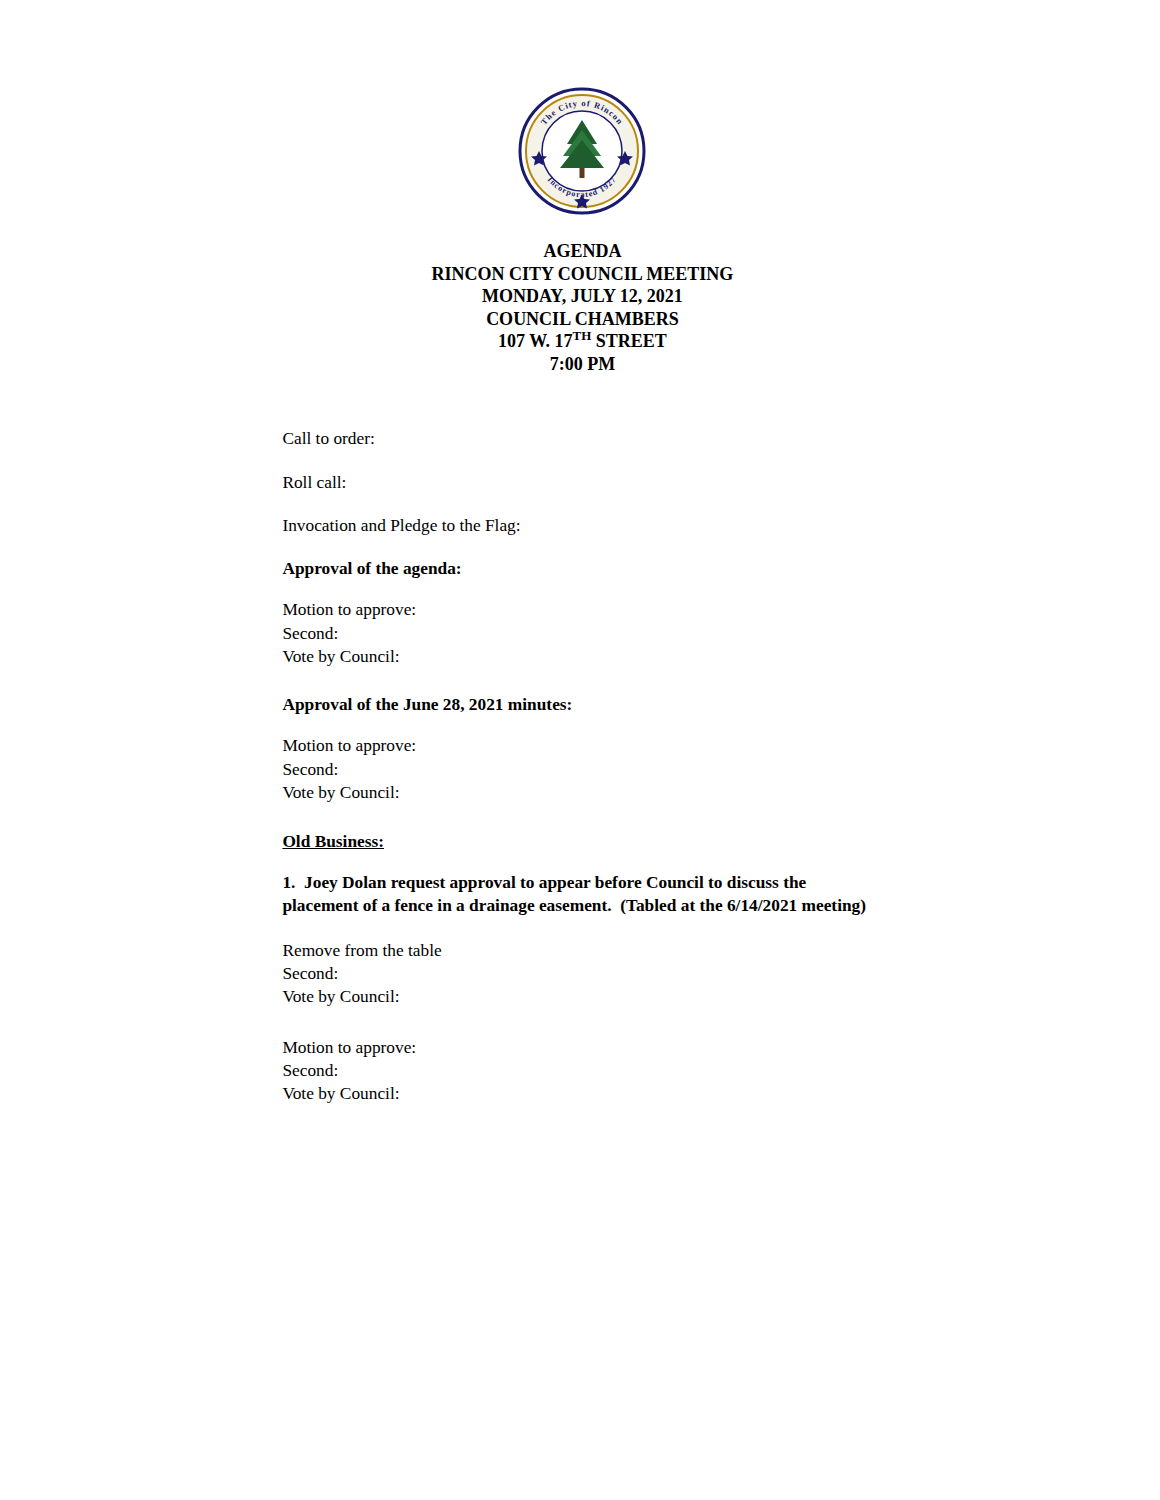The City of Rincon Incorporated 1927
AGENDA
RINCON CITY COUNCIL MEETING
MONDAY, JULY 12, 2021
COUNCIL CHAMBERS
107 W. 17TH STREET
7:00 PM
Call to order:
Roll call:
Invocation and Pledge to the Flag:
Approval of the agenda:
Motion to approve:
Second:
Vote by Council:
Approval of the June 28, 2021 minutes:
Motion to approve:
Second:
Vote by Council:
Old Business:
1. Joey Dolan request approval to appear before Council to discuss the placement of a fence in a drainage easement. (Tabled at the 6/14/2021 meeting)
Remove from the table
Second:
Vote by Council:
Motion to approve:
Second:
Vote by Council: